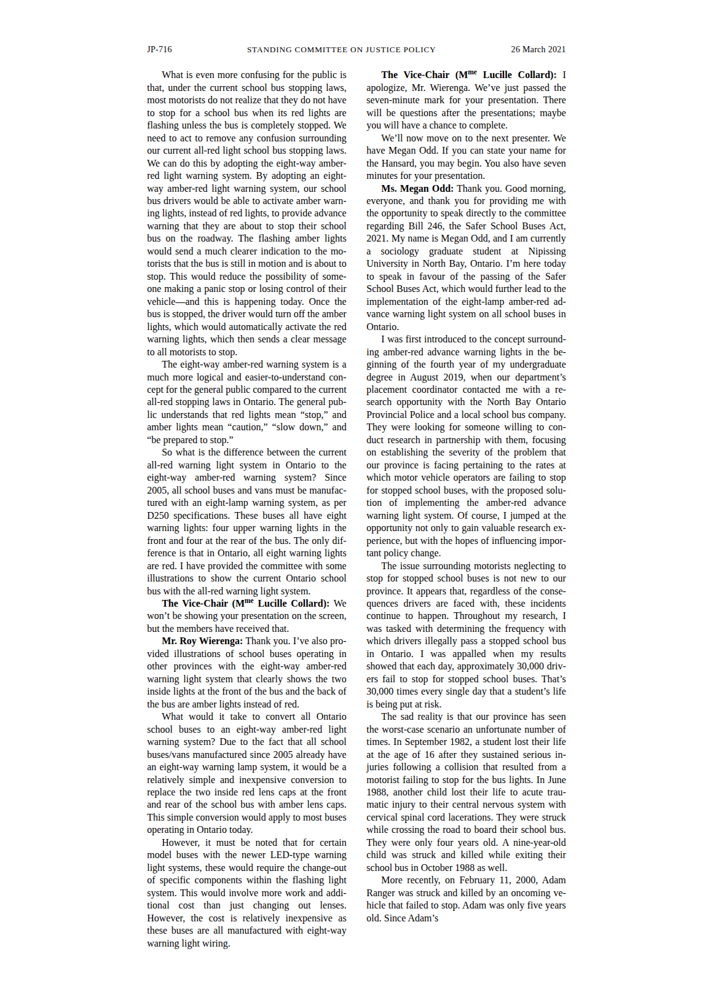JP-716 Standing Committee on Justice Policy 26 March 2021
What is even more confusing for the public is that, under the current school bus stopping laws, most motorists do not realize that they do not have to stop for a school bus when its red lights are flashing unless the bus is completely stopped. We need to act to remove any confusion surrounding our current all-red light school bus stopping laws. We can do this by adopting the eight-way amber-red light warning system. By adopting an eight-way amber-red light warning system, our school bus drivers would be able to activate amber warning lights, instead of red lights, to provide advance warning that they are about to stop their school bus on the roadway. The flashing amber lights would send a much clearer indication to the motorists that the bus is still in motion and is about to stop. This would reduce the possibility of someone making a panic stop or losing control of their vehicle—and this is happening today. Once the bus is stopped, the driver would turn off the amber lights, which would automatically activate the red warning lights, which then sends a clear message to all motorists to stop.
The eight-way amber-red warning system is a much more logical and easier-to-understand concept for the general public compared to the current all-red stopping laws in Ontario. The general public understands that red lights mean “stop,” and amber lights mean “caution,” “slow down,” and “be prepared to stop.”
So what is the difference between the current all-red warning light system in Ontario to the eight-way amber-red warning system? Since 2005, all school buses and vans must be manufactured with an eight-lamp warning system, as per D250 specifications. These buses all have eight warning lights: four upper warning lights in the front and four at the rear of the bus. The only difference is that in Ontario, all eight warning lights are red. I have provided the committee with some illustrations to show the current Ontario school bus with the all-red warning light system.
The Vice-Chair (Mme Lucille Collard): We won’t be showing your presentation on the screen, but the members have received that.
Mr. Roy Wierenga: Thank you. I’ve also provided illustrations of school buses operating in other provinces with the eight-way amber-red warning light system that clearly shows the two inside lights at the front of the bus and the back of the bus are amber lights instead of red.
What would it take to convert all Ontario school buses to an eight-way amber-red light warning system? Due to the fact that all school buses/vans manufactured since 2005 already have an eight-way warning lamp system, it would be a relatively simple and inexpensive conversion to replace the two inside red lens caps at the front and rear of the school bus with amber lens caps. This simple conversion would apply to most buses operating in Ontario today.
However, it must be noted that for certain model buses with the newer LED-type warning light systems, these would require the change-out of specific components within the flashing light system. This would involve more work and additional cost than just changing out lenses. However, the cost is relatively inexpensive as these buses are all manufactured with eight-way warning light wiring.
The Vice-Chair (Mme Lucille Collard): I apologize, Mr. Wierenga. We’ve just passed the seven-minute mark for your presentation. There will be questions after the presentations; maybe you will have a chance to complete.
We’ll now move on to the next presenter. We have Megan Odd. If you can state your name for the Hansard, you may begin. You also have seven minutes for your presentation.
Ms. Megan Odd: Thank you. Good morning, everyone, and thank you for providing me with the opportunity to speak directly to the committee regarding Bill 246, the Safer School Buses Act, 2021. My name is Megan Odd, and I am currently a sociology graduate student at Nipissing University in North Bay, Ontario. I’m here today to speak in favour of the passing of the Safer School Buses Act, which would further lead to the implementation of the eight-lamp amber-red advance warning light system on all school buses in Ontario.
I was first introduced to the concept surrounding amber-red advance warning lights in the beginning of the fourth year of my undergraduate degree in August 2019, when our department’s placement coordinator contacted me with a research opportunity with the North Bay Ontario Provincial Police and a local school bus company. They were looking for someone willing to conduct research in partnership with them, focusing on establishing the severity of the problem that our province is facing pertaining to the rates at which motor vehicle operators are failing to stop for stopped school buses, with the proposed solution of implementing the amber-red advance warning light system. Of course, I jumped at the opportunity not only to gain valuable research experience, but with the hopes of influencing important policy change.
The issue surrounding motorists neglecting to stop for stopped school buses is not new to our province. It appears that, regardless of the consequences drivers are faced with, these incidents continue to happen. Throughout my research, I was tasked with determining the frequency with which drivers illegally pass a stopped school bus in Ontario. I was appalled when my results showed that each day, approximately 30,000 drivers fail to stop for stopped school buses. That’s 30,000 times every single day that a student’s life is being put at risk.
The sad reality is that our province has seen the worst-case scenario an unfortunate number of times. In September 1982, a student lost their life at the age of 16 after they sustained serious injuries following a collision that resulted from a motorist failing to stop for the bus lights. In June 1988, another child lost their life to acute traumatic injury to their central nervous system with cervical spinal cord lacerations. They were struck while crossing the road to board their school bus. They were only four years old. A nine-year-old child was struck and killed while exiting their school bus in October 1988 as well.
More recently, on February 11, 2000, Adam Ranger was struck and killed by an oncoming vehicle that failed to stop. Adam was only five years old. Since Adam’s